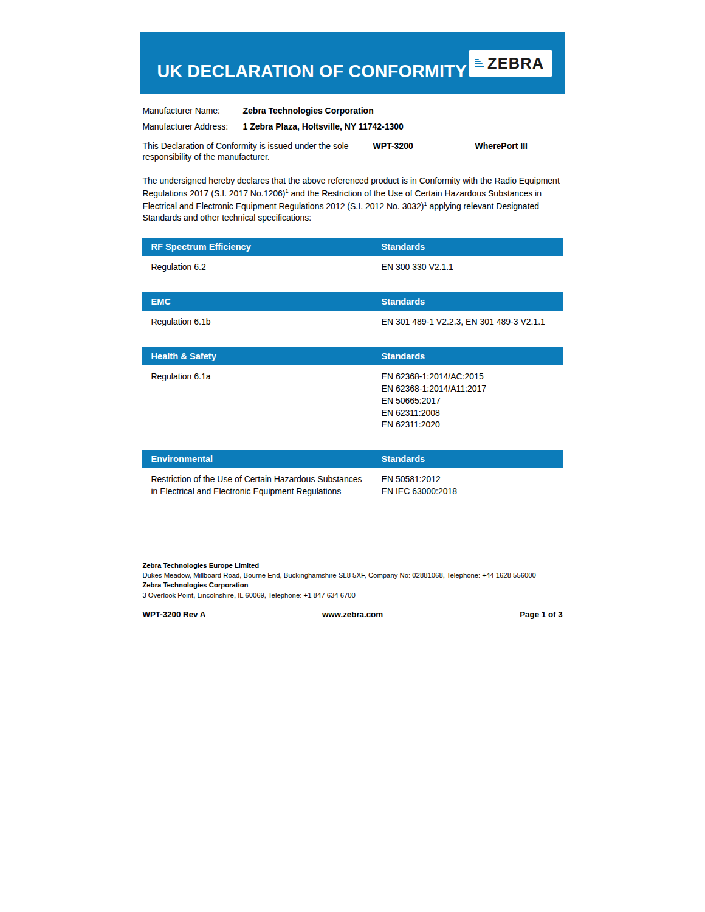UK DECLARATION OF CONFORMITY
ZEBRA
Manufacturer Name:
Zebra Technologies Corporation
Manufacturer Address:
1 Zebra Plaza, Holtsville, NY 11742-1300
This Declaration of Conformity is issued under the sole responsibility of the manufacturer.
WPT-3200
WherePort III
The undersigned hereby declares that the above referenced product is in Conformity with the Radio Equipment Regulations 2017 (S.I. 2017 No.1206)1 and the Restriction of the Use of Certain Hazardous Substances in Electrical and Electronic Equipment Regulations 2012 (S.I. 2012 No. 3032)1 applying relevant Designated Standards and other technical specifications:
| RF Spectrum Efficiency | Standards |
| --- | --- |
| Regulation 6.2 | EN 300 330 V2.1.1 |
| EMC | Standards |
| --- | --- |
| Regulation 6.1b | EN 301 489-1 V2.2.3, EN 301 489-3 V2.1.1 |
| Health & Safety | Standards |
| --- | --- |
| Regulation 6.1a | EN 62368-1:2014/AC:2015 EN 62368-1:2014/A11:2017 EN 50665:2017 EN 62311:2008 EN 62311:2020 |
| Environmental | Standards |
| --- | --- |
| Restriction of the Use of Certain Hazardous Substances in Electrical and Electronic Equipment Regulations | EN 50581:2012 EN IEC 63000:2018 |
Zebra Technologies Europe Limited
Dukes Meadow, Millboard Road, Bourne End, Buckinghamshire SL8 5XF, Company No: 02881068, Telephone: +44 1628 556000
Zebra Technologies Corporation
3 Overlook Point, Lincolnshire, IL 60069, Telephone: +1 847 634 6700
WPT-3200 Rev A
www.zebra.com
Page 1 of 3